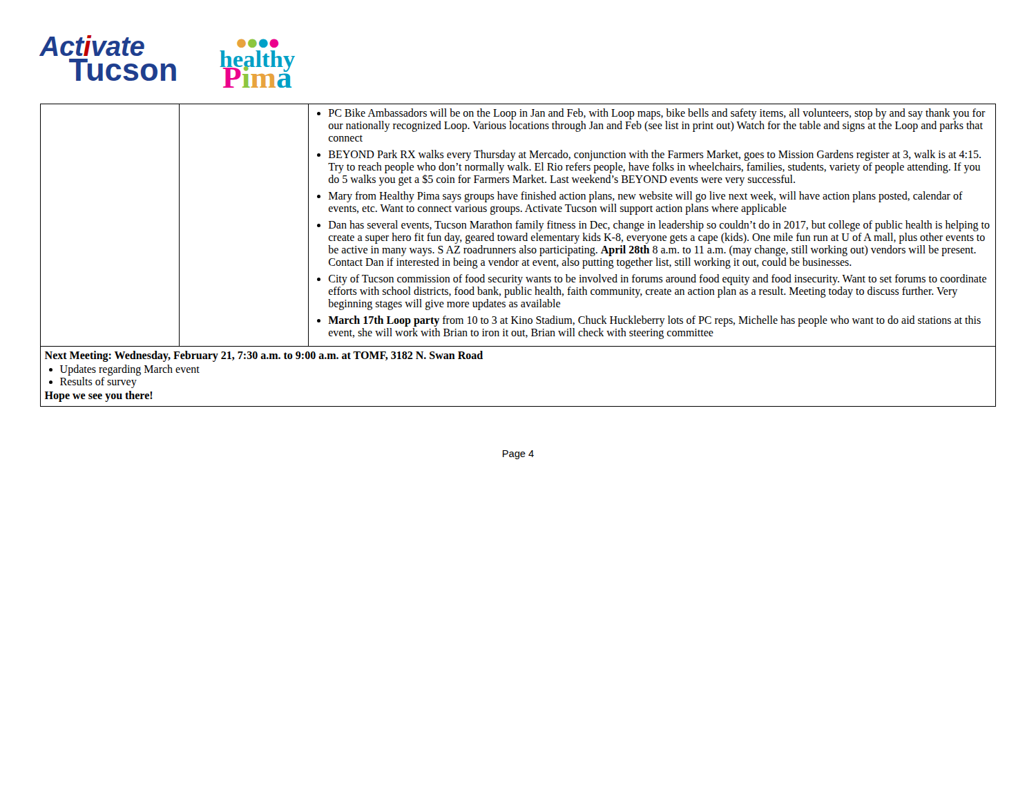Activate Tucson
●●●● healthy Pima
| | | PC Bike Ambassadors will be on the Loop in Jan and Feb, with Loop maps, bike bells and safety items, all volunteers, stop by and say thank you for our nationally recognized Loop. Various locations through Jan and Feb (see list in print out) Watch for the table and signs at the Loop and parks that connect BEYOND Park RX walks every Thursday at Mercado, conjunction with the Farmers Market, goes to Mission Gardens register at 3, walk is at 4:15. Try to reach people who don’t normally walk. El Rio refers people, have folks in wheelchairs, families, students, variety of people attending. If you do 5 walks you get a $5 coin for Farmers Market. Last weekend’s BEYOND events were very successful. Mary from Healthy Pima says groups have finished action plans, new website will go live next week, will have action plans posted, calendar of events, etc. Want to connect various groups. Activate Tucson will support action plans where applicable Dan has several events, Tucson Marathon family fitness in Dec, change in leadership so couldn’t do in 2017, but college of public health is helping to create a super hero fit fun day, geared toward elementary kids K-8, everyone gets a cape (kids). One mile fun run at U of A mall, plus other events to be active in many ways. S AZ roadrunners also participating. April 28th 8 a.m. to 11 a.m. (may change, still working out) vendors will be present. Contact Dan if interested in being a vendor at event, also putting together list, still working it out, could be businesses. City of Tucson commission of food security wants to be involved in forums around food equity and food insecurity. Want to set forums to coordinate efforts with school districts, food bank, public health, faith community, create an action plan as a result. Meeting today to discuss further. Very beginning stages will give more updates as available March 17th Loop party from 10 to 3 at Kino Stadium, Chuck Huckleberry lots of PC reps, Michelle has people who want to do aid stations at this event, she will work with Brian to iron it out, Brian will check with steering committee |
| Next Meeting: Wednesday, February 21, 7:30 a.m. to 9:00 a.m. at TOMF, 3182 N. Swan Road Updates regarding March event Results of survey Hope we see you there! |
Page 4